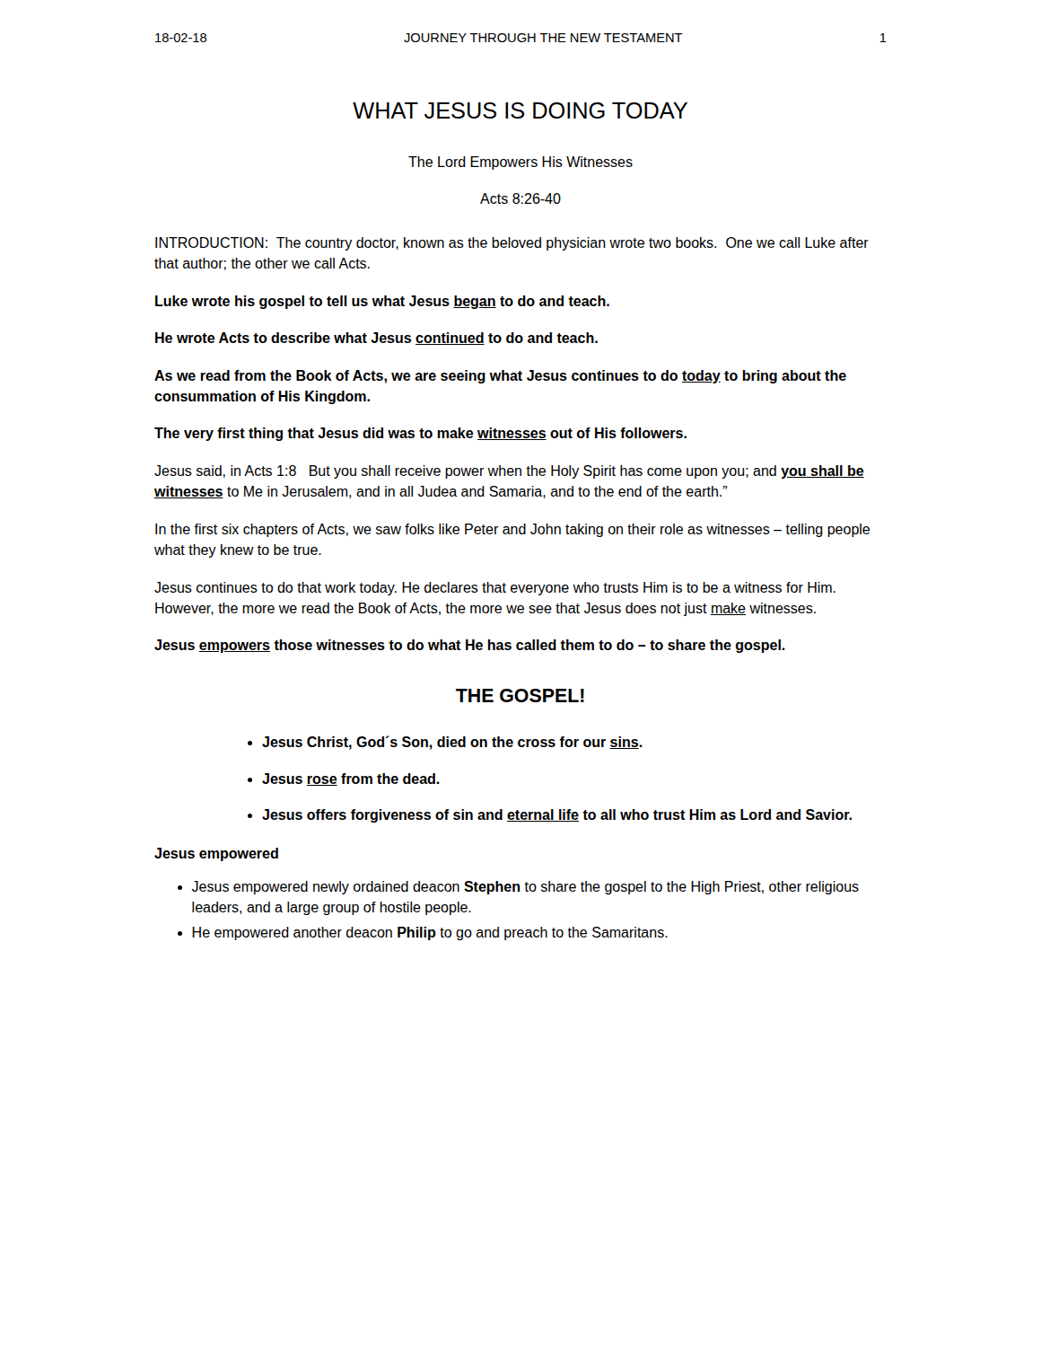18-02-18 JOURNEY THROUGH THE NEW TESTAMENT 1
WHAT JESUS IS DOING TODAY
The Lord Empowers His Witnesses
Acts 8:26-40
INTRODUCTION: The country doctor, known as the beloved physician wrote two books. One we call Luke after that author; the other we call Acts.
Luke wrote his gospel to tell us what Jesus began to do and teach.
He wrote Acts to describe what Jesus continued to do and teach.
As we read from the Book of Acts, we are seeing what Jesus continues to do today to bring about the consummation of His Kingdom.
The very first thing that Jesus did was to make witnesses out of His followers.
Jesus said, in Acts 1:8 But you shall receive power when the Holy Spirit has come upon you; and you shall be witnesses to Me in Jerusalem, and in all Judea and Samaria, and to the end of the earth.”
In the first six chapters of Acts, we saw folks like Peter and John taking on their role as witnesses – telling people what they knew to be true.
Jesus continues to do that work today. He declares that everyone who trusts Him is to be a witness for Him. However, the more we read the Book of Acts, the more we see that Jesus does not just make witnesses.
Jesus empowers those witnesses to do what He has called them to do – to share the gospel.
THE GOSPEL!
Jesus Christ, God´s Son, died on the cross for our sins.
Jesus rose from the dead.
Jesus offers forgiveness of sin and eternal life to all who trust Him as Lord and Savior.
Jesus empowered
Jesus empowered newly ordained deacon Stephen to share the gospel to the High Priest, other religious leaders, and a large group of hostile people.
He empowered another deacon Philip to go and preach to the Samaritans.